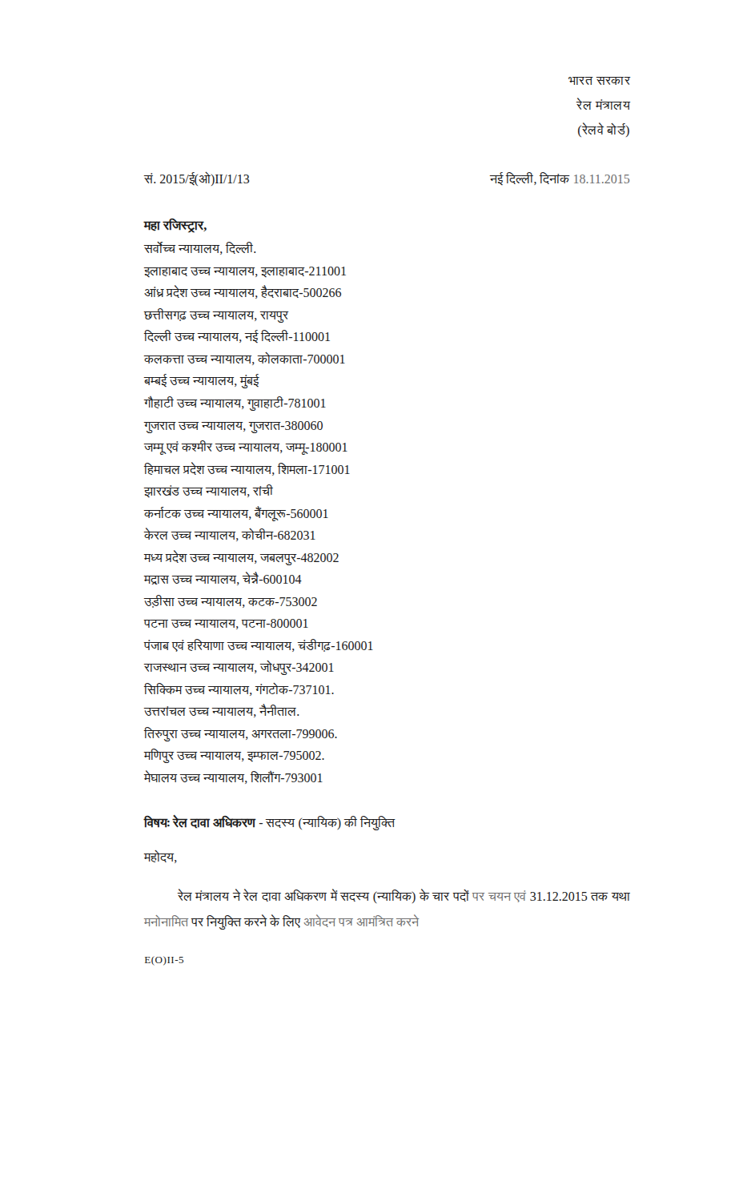भारत सरकार
रेल मंत्रालय
(रेलवे बोर्ड)
सं. 2015/ई(ओ)II/1/13 नई दिल्ली, दिनांक 18.11.2015
महा रजिस्ट्रार,
सर्वोच्च न्यायालय, दिल्ली.
इलाहाबाद उच्च न्यायालय, इलाहाबाद-211001
आंध्र प्रदेश उच्च न्यायालय, हैदराबाद-500266
छत्तीसगढ़ उच्च न्यायालय, रायपुर
दिल्ली उच्च न्यायालय, नई दिल्ली-110001
कलकत्ता उच्च न्यायालय, कोलकाता-700001
बम्बई उच्च न्यायालय, मुंबई
गौहाटी उच्च न्यायालय, गुवाहाटी-781001
गुजरात उच्च न्यायालय, गुजरात-380060
जम्मू एवं कश्मीर उच्च न्यायालय, जम्मू-180001
हिमाचल प्रदेश उच्च न्यायालय, शिमला-171001
झारखंड उच्च न्यायालय, रांची
कर्नाटक उच्च न्यायालय, बैंगलूरू-560001
केरल उच्च न्यायालय, कोचीन-682031
मध्य प्रदेश उच्च न्यायालय, जबलपुर-482002
मद्रास उच्च न्यायालय, चेन्नै-600104
उड़ीसा उच्च न्यायालय, कटक-753002
पटना उच्च न्यायालय, पटना-800001
पंजाब एवं हरियाणा उच्च न्यायालय, चंडीगढ़-160001
राजस्थान उच्च न्यायालय, जोधपुर-342001
सिक्किम उच्च न्यायालय, गंगटोक-737101.
उत्तरांचल उच्च न्यायालय, नैनीताल.
तिरुपुरा उच्च न्यायालय, अगरतला-799006.
मणिपुर उच्च न्यायालय, इम्फाल-795002.
मेघालय उच्च न्यायालय, शिलौंग-793001
विषयः रेल दावा अधिकरण - सदस्य (न्यायिक) की नियुक्ति
महोदय,
रेल मंत्रालय ने रेल दावा अधिकरण में सदस्य (न्यायिक) के चार पदों पर चयन एवं 31.12.2015 तक यथा मनोनामित पर नियुक्ति करने के लिए आवेदन पत्र आमंत्रित करने
E(O)II-5